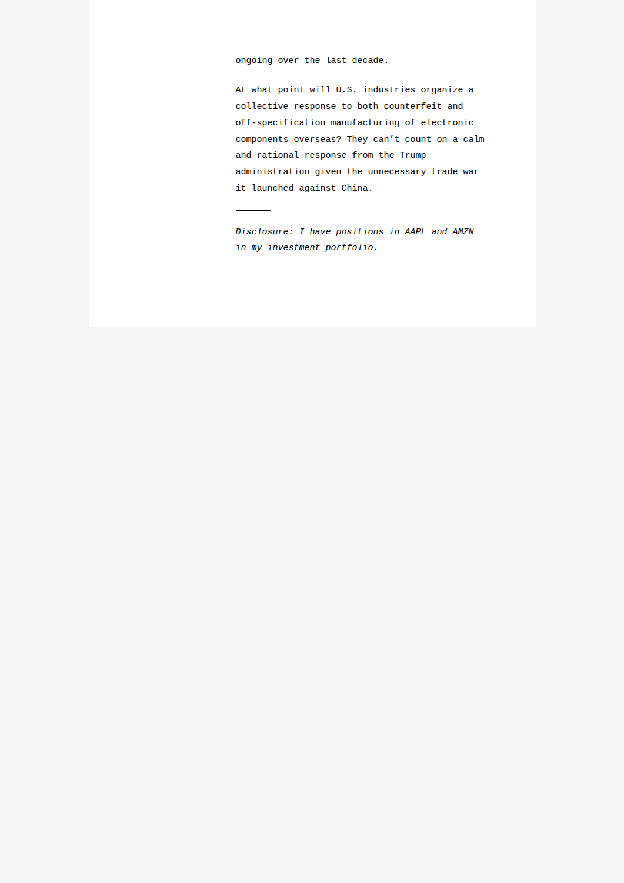ongoing over the last decade.
At what point will U.S. industries organize a collective response to both counterfeit and off-specification manufacturing of electronic components overseas? They can’t count on a calm and rational response from the Trump administration given the unnecessary trade war it launched against China.
Disclosure: I have positions in AAPL and AMZN in my investment portfolio.